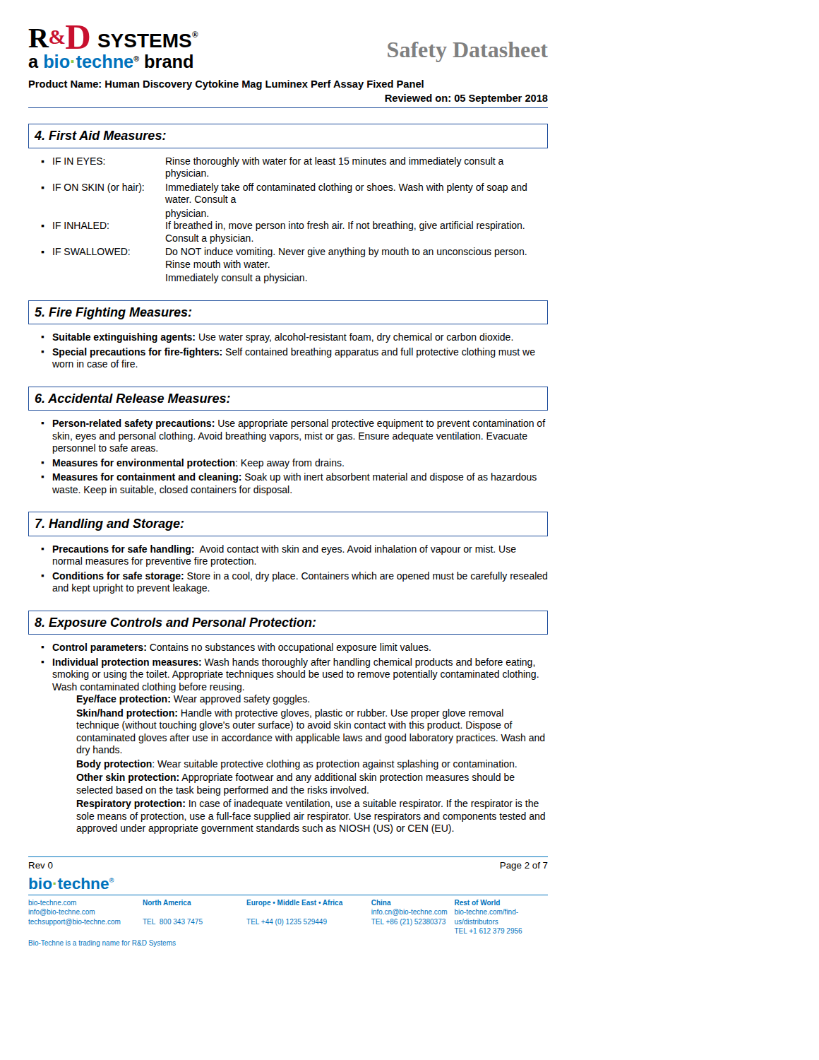R&D SYSTEMS®
a bio·techne® brand
Safety Datasheet
Product Name: Human Discovery Cytokine Mag Luminex Perf Assay Fixed Panel
Reviewed on: 05 September 2018
4. First Aid Measures:
▪
IF IN EYES:
Rinse thoroughly with water for at least 15 minutes and immediately consult a physician.
▪
IF ON SKIN (or hair):
Immediately take off contaminated clothing or shoes. Wash with plenty of soap and water. Consult a
physician.
▪
IF INHALED:
If breathed in, move person into fresh air. If not breathing, give artificial respiration. Consult a physician.
▪
IF SWALLOWED:
Do NOT induce vomiting. Never give anything by mouth to an unconscious person. Rinse mouth with water.
Immediately consult a physician.
5. Fire Fighting Measures:
Suitable extinguishing agents: Use water spray, alcohol-resistant foam, dry chemical or carbon dioxide.
Special precautions for fire-fighters: Self contained breathing apparatus and full protective clothing must we worn in case of fire.
6. Accidental Release Measures:
Person-related safety precautions: Use appropriate personal protective equipment to prevent contamination of skin, eyes and personal clothing. Avoid breathing vapors, mist or gas. Ensure adequate ventilation. Evacuate personnel to safe areas.
Measures for environmental protection: Keep away from drains.
Measures for containment and cleaning: Soak up with inert absorbent material and dispose of as hazardous waste. Keep in suitable, closed containers for disposal.
7. Handling and Storage:
Precautions for safe handling: Avoid contact with skin and eyes. Avoid inhalation of vapour or mist. Use normal measures for preventive fire protection.
Conditions for safe storage: Store in a cool, dry place. Containers which are opened must be carefully resealed and kept upright to prevent leakage.
8. Exposure Controls and Personal Protection:
Control parameters: Contains no substances with occupational exposure limit values.
Individual protection measures: Wash hands thoroughly after handling chemical products and before eating, smoking or using the toilet. Appropriate techniques should be used to remove potentially contaminated clothing. Wash contaminated clothing before reusing.
Eye/face protection: Wear approved safety goggles.
Skin/hand protection: Handle with protective gloves, plastic or rubber. Use proper glove removal technique (without touching glove's outer surface) to avoid skin contact with this product. Dispose of contaminated gloves after use in accordance with applicable laws and good laboratory practices. Wash and dry hands.
Body protection: Wear suitable protective clothing as protection against splashing or contamination.
Other skin protection: Appropriate footwear and any additional skin protection measures should be selected based on the task being performed and the risks involved.
Respiratory protection: In case of inadequate ventilation, use a suitable respirator. If the respirator is the sole means of protection, use a full-face supplied air respirator. Use respirators and components tested and approved under appropriate government standards such as NIOSH (US) or CEN (EU).
Rev 0
Page 2 of 7
bio·techne®
| bio-techne.com info@bio-techne.com techsupport@bio-techne.com | North America TEL 800 343 7475 | Europe • Middle East • Africa TEL +44 (0) 1235 529449 | China info.cn@bio-techne.com TEL +86 (21) 52380373 | Rest of World bio-techne.com/find-us/distributors TEL +1 612 379 2956 |
Bio-Techne is a trading name for R&D Systems